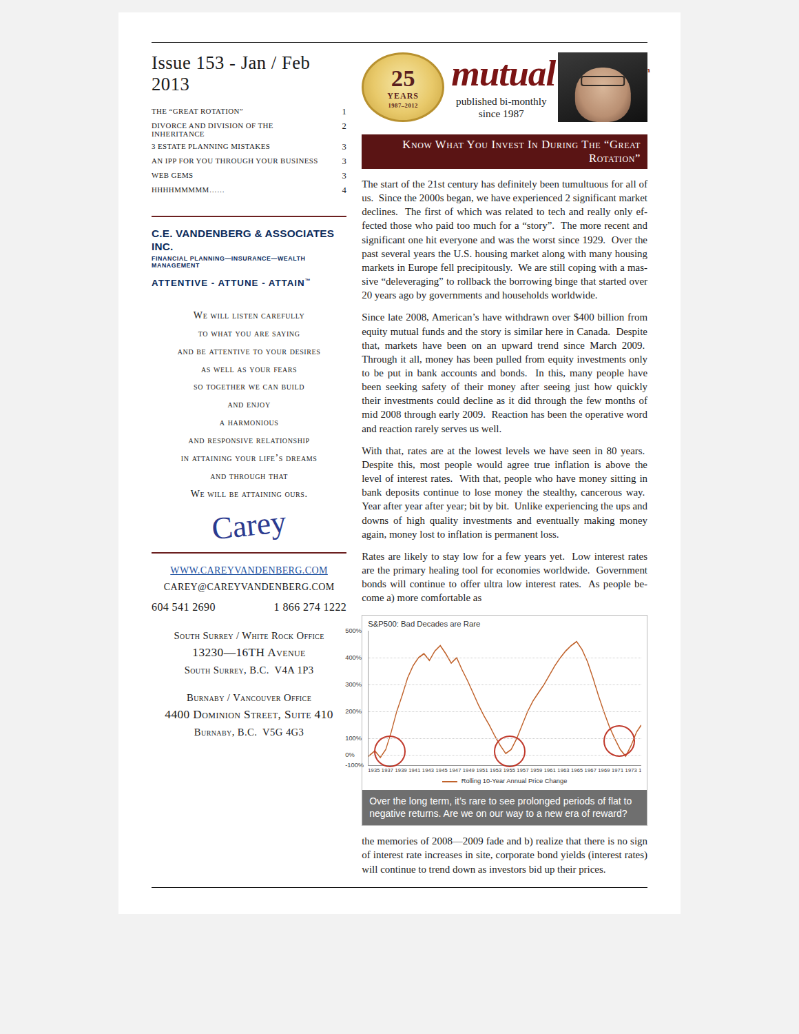Issue 153 - Jan / Feb 2013
| The “Great Rotation” | 1 |
| Divorce and Division of the Inheritance | 2 |
| 3 Estate Planning Mistakes | 3 |
| An IPP for You Through Your Business | 3 |
| Web Gems | 3 |
| Hhhhmmmmm…… | 4 |
C.E. VANDENBERG & ASSOCIATES INC. FINANCIAL PLANNING—INSURANCE—WEALTH MANAGEMENT
ATTENTIVE - ATTUNE - ATTAIN™
We will listen carefully
to what you are saying
and be attentive to your desires
as well as your fears
so together we can build
and enjoy
a harmonious
and responsive relationship
in attaining your life’s dreams
and through that
We will be attaining ours.
Carey
WWW.CAREYVANDENBERG.COM
CAREY@CAREYVANDENBERG.COM
604 541 2690 1 866 274 1222
South Surrey / White Rock Office
13230—16TH Avenue
South Surrey, B.C. V4A 1P3
Burnaby / Vancouver Office
4400 Dominion Street, Suite 410
Burnaby, B.C. V5G 4G3
25
YEARS
1987–2012
mutual gainstm
published bi-monthly since 1987
Know What You Invest In During The “Great Rotation”
The start of the 21st century has definitely been tumultuous for all of us. Since the 2000s began, we have experienced 2 significant market declines. The first of which was related to tech and really only effected those who paid too much for a “story”. The more recent and significant one hit everyone and was the worst since 1929. Over the past several years the U.S. housing market along with many housing markets in Europe fell precipitously. We are still coping with a massive “deleveraging” to rollback the borrowing binge that started over 20 years ago by governments and households worldwide.
Since late 2008, American’s have withdrawn over $400 billion from equity mutual funds and the story is similar here in Canada. Despite that, markets have been on an upward trend since March 2009. Through it all, money has been pulled from equity investments only to be put in bank accounts and bonds. In this, many people have been seeking safety of their money after seeing just how quickly their investments could decline as it did through the few months of mid 2008 through early 2009. Reaction has been the operative word and reaction rarely serves us well.
With that, rates are at the lowest levels we have seen in 80 years. Despite this, most people would agree true inflation is above the level of interest rates. With that, people who have money sitting in bank deposits continue to lose money the stealthy, cancerous way. Year after year after year; bit by bit. Unlike experiencing the ups and downs of high quality investments and eventually making money again, money lost to inflation is permanent loss.
Rates are likely to stay low for a few years yet. Low interest rates are the primary healing tool for economies worldwide. Government bonds will continue to offer ultra low interest rates. As people become a) more comfortable as
S&P500: Bad Decades are Rare
500% 400% 300% 200% 100% 0% -100%
1935 1937 1939 1941 1943 1945 1947 1949 1951 1953 1955 1957 1959 1961 1963 1965 1967 1969 1971 1973 1975 1977 1979 1981 1983 1985 1987 1989 1991 1993 1995 1997 1999 2001 2003 2005 2007 2009 2011
Rolling 10-Year Annual Price Change
Over the long term, it’s rare to see prolonged periods of flat to negative returns. Are we on our way to a new era of reward?
the memories of 2008—2009 fade and b) realize that there is no sign of interest rate increases in site, corporate bond yields (interest rates) will continue to trend down as investors bid up their prices.